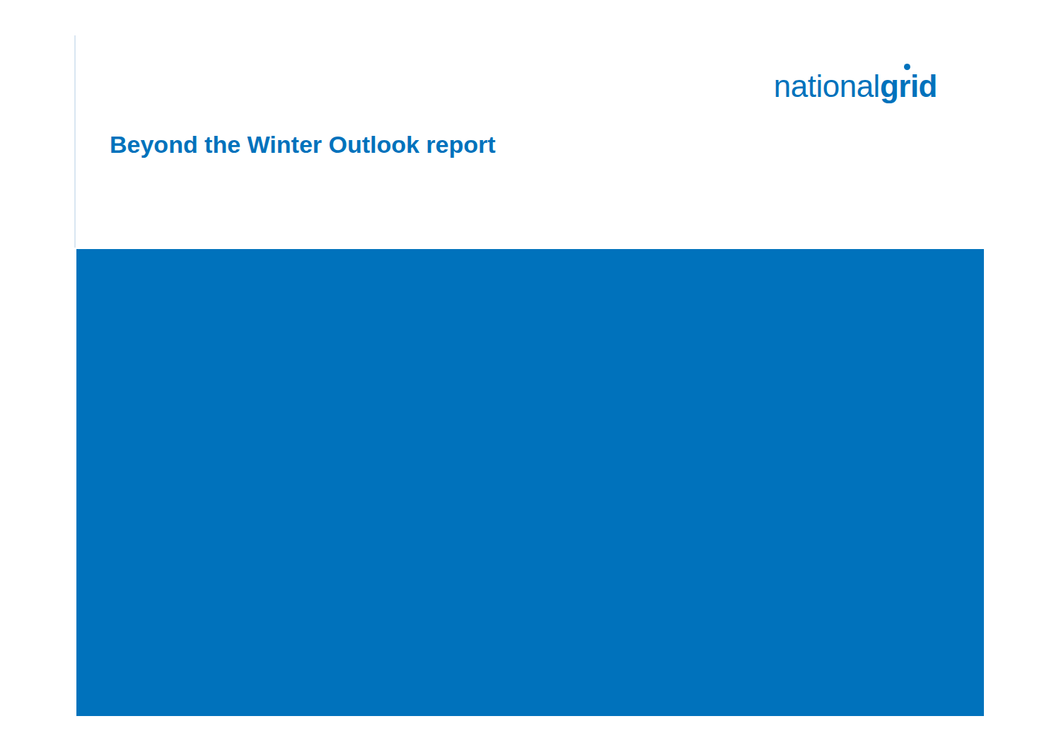national grid
Beyond the Winter Outlook report